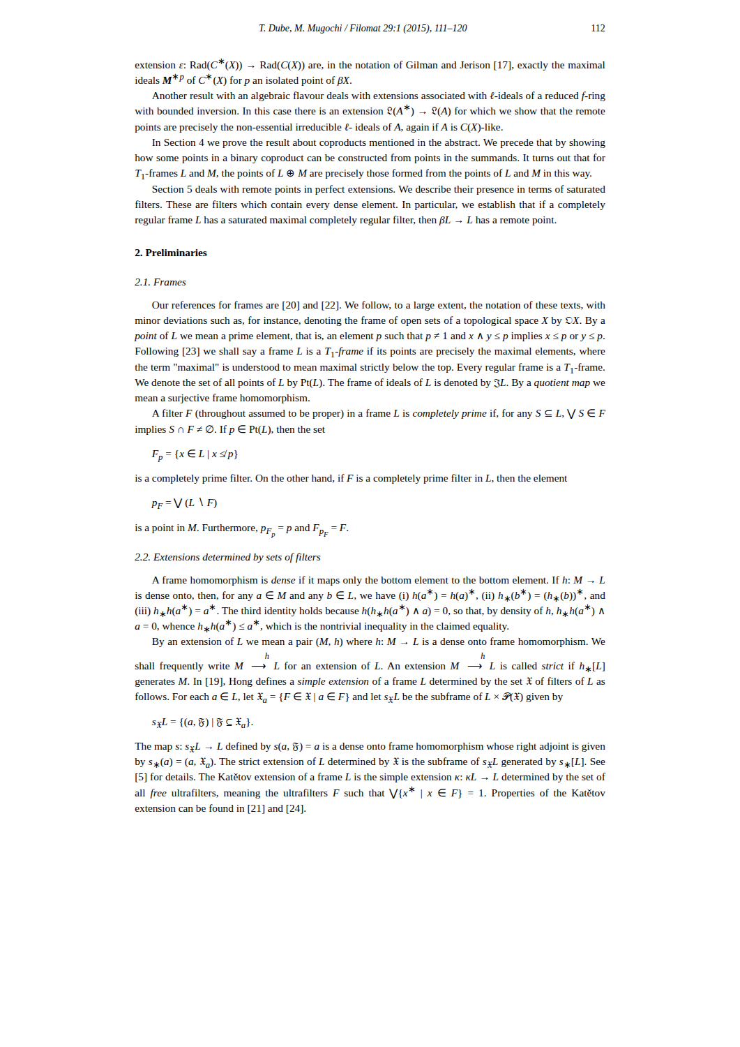T. Dube, M. Mugochi / Filomat 29:1 (2015), 111–120 112
extension ε: Rad(C∗(X)) → Rad(C(X)) are, in the notation of Gilman and Jerison [17], exactly the maximal ideals M∗p of C∗(X) for p an isolated point of βX.
Another result with an algebraic flavour deals with extensions associated with ℓ-ideals of a reduced f-ring with bounded inversion. In this case there is an extension 𝔏(A∗) → 𝔏(A) for which we show that the remote points are precisely the non-essential irreducible ℓ- ideals of A, again if A is C(X)-like.
In Section 4 we prove the result about coproducts mentioned in the abstract. We precede that by showing how some points in a binary coproduct can be constructed from points in the summands. It turns out that for T1-frames L and M, the points of L ⊕ M are precisely those formed from the points of L and M in this way.
Section 5 deals with remote points in perfect extensions. We describe their presence in terms of saturated filters. These are filters which contain every dense element. In particular, we establish that if a completely regular frame L has a saturated maximal completely regular filter, then βL → L has a remote point.
2. Preliminaries
2.1. Frames
Our references for frames are [20] and [22]. We follow, to a large extent, the notation of these texts, with minor deviations such as, for instance, denoting the frame of open sets of a topological space X by 𝔒X. By a point of L we mean a prime element, that is, an element p such that p ≠ 1 and x ∧ y ≤ p implies x ≤ p or y ≤ p. Following [23] we shall say a frame L is a T1-frame if its points are precisely the maximal elements, where the term "maximal" is understood to mean maximal strictly below the top. Every regular frame is a T1-frame. We denote the set of all points of L by Pt(L). The frame of ideals of L is denoted by 𝔍L. By a quotient map we mean a surjective frame homomorphism.
A filter F (throughout assumed to be proper) in a frame L is completely prime if, for any S ⊆ L, ⋁ S ∈ F implies S ∩ F ≠ ∅. If p ∈ Pt(L), then the set
Fp = {x ∈ L | x ≰ p}
is a completely prime filter. On the other hand, if F is a completely prime filter in L, then the element
pF = ⋁ (L ∖ F)
is a point in M. Furthermore, pFp = p and FpF = F.
2.2. Extensions determined by sets of filters
A frame homomorphism is dense if it maps only the bottom element to the bottom element. If h: M → L is dense onto, then, for any a ∈ M and any b ∈ L, we have (i) h(a∗) = h(a)∗, (ii) h∗(b∗) = (h∗(b))∗, and (iii) h∗h(a∗) = a∗. The third identity holds because h(h∗h(a∗) ∧ a) = 0, so that, by density of h, h∗h(a∗) ∧ a = 0, whence h∗h(a∗) ≤ a∗, which is the nontrivial inequality in the claimed equality.
By an extension of L we mean a pair (M, h) where h: M → L is a dense onto frame homomorphism. We shall frequently write M h
⟶ L for an extension of L. An extension M h
⟶ L is called strict if h∗[L] generates M. In [19], Hong defines a simple extension of a frame L determined by the set 𝔛 of filters of L as follows. For each a ∈ L, let 𝔛a = {F ∈ 𝔛 | a ∈ F} and let s𝔛L be the subframe of L × 𝒫(𝔛) given by
s𝔛L = {(a, 𝔉) | 𝔉 ⊆ 𝔛a}.
The map s: s𝔛L → L defined by s(a, 𝔉) = a is a dense onto frame homomorphism whose right adjoint is given by s∗(a) = (a, 𝔛a). The strict extension of L determined by 𝔛 is the subframe of s𝔛L generated by s∗[L]. See [5] for details. The Katětov extension of a frame L is the simple extension κ: κL → L determined by the set of all free ultrafilters, meaning the ultrafilters F such that ⋁{x∗ | x ∈ F} = 1. Properties of the Katětov extension can be found in [21] and [24].